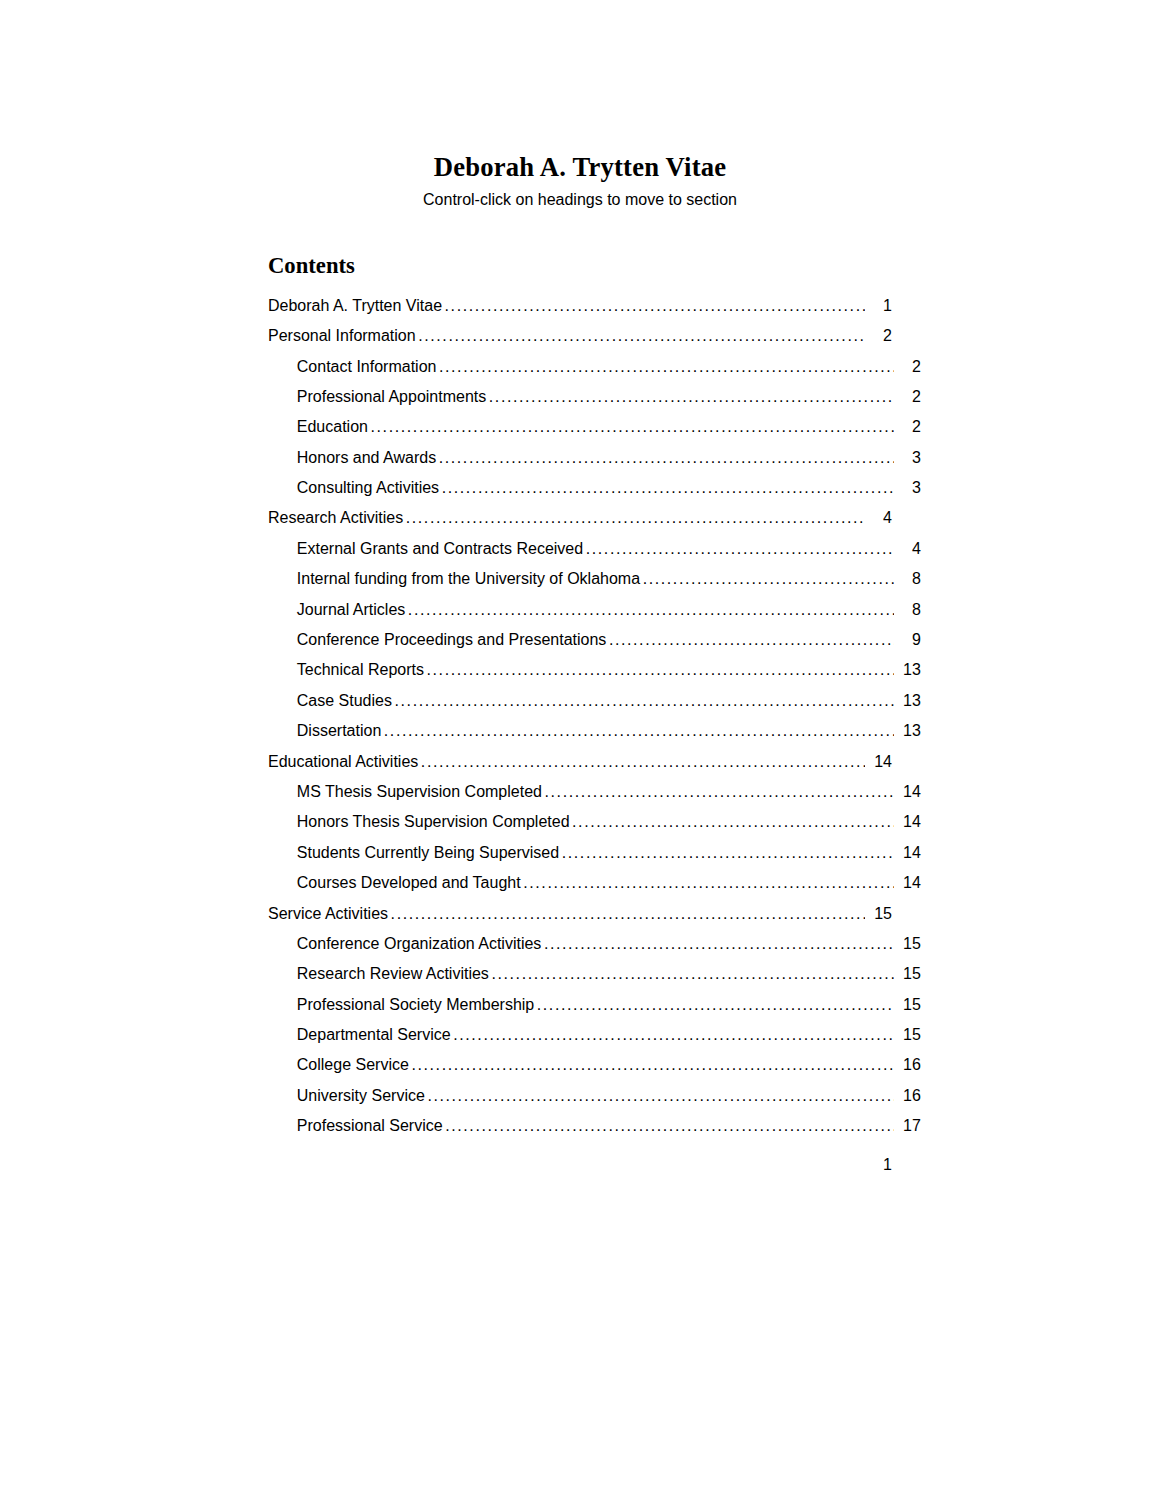Deborah A. Trytten Vitae
Control-click on headings to move to section
Contents
Deborah A. Trytten Vitae ........................................................................................................... 1
Personal Information ................................................................................................................. 2
Contact Information ............................................................................................................. 2
Professional Appointments ................................................................................................. 2
Education ............................................................................................................................. 2
Honors and Awards .............................................................................................................. 3
Consulting Activities ............................................................................................................. 3
Research Activities .................................................................................................................... 4
External Grants and Contracts Received ................................................................................. 4
Internal funding from the University of Oklahoma ................................................................... 8
Journal Articles .................................................................................................................... 8
Conference Proceedings and Presentations ........................................................................... 9
Technical Reports ............................................................................................................. 13
Case Studies ..................................................................................................................... 13
Dissertation ....................................................................................................................... 13
Educational Activities ................................................................................................................ 14
MS Thesis Supervision Completed ........................................................................................... 14
Honors Thesis Supervision Completed .................................................................................... 14
Students Currently Being Supervised ...................................................................................... 14
Courses Developed and Taught .............................................................................................. 14
Service Activities ....................................................................................................................... 15
Conference Organization Activities .......................................................................................... 15
Research Review Activities .................................................................................................. 15
Professional Society Membership ............................................................................................ 15
Departmental Service ......................................................................................................... 15
College Service ................................................................................................................... 16
University Service .............................................................................................................. 16
Professional Service ........................................................................................................... 17
1